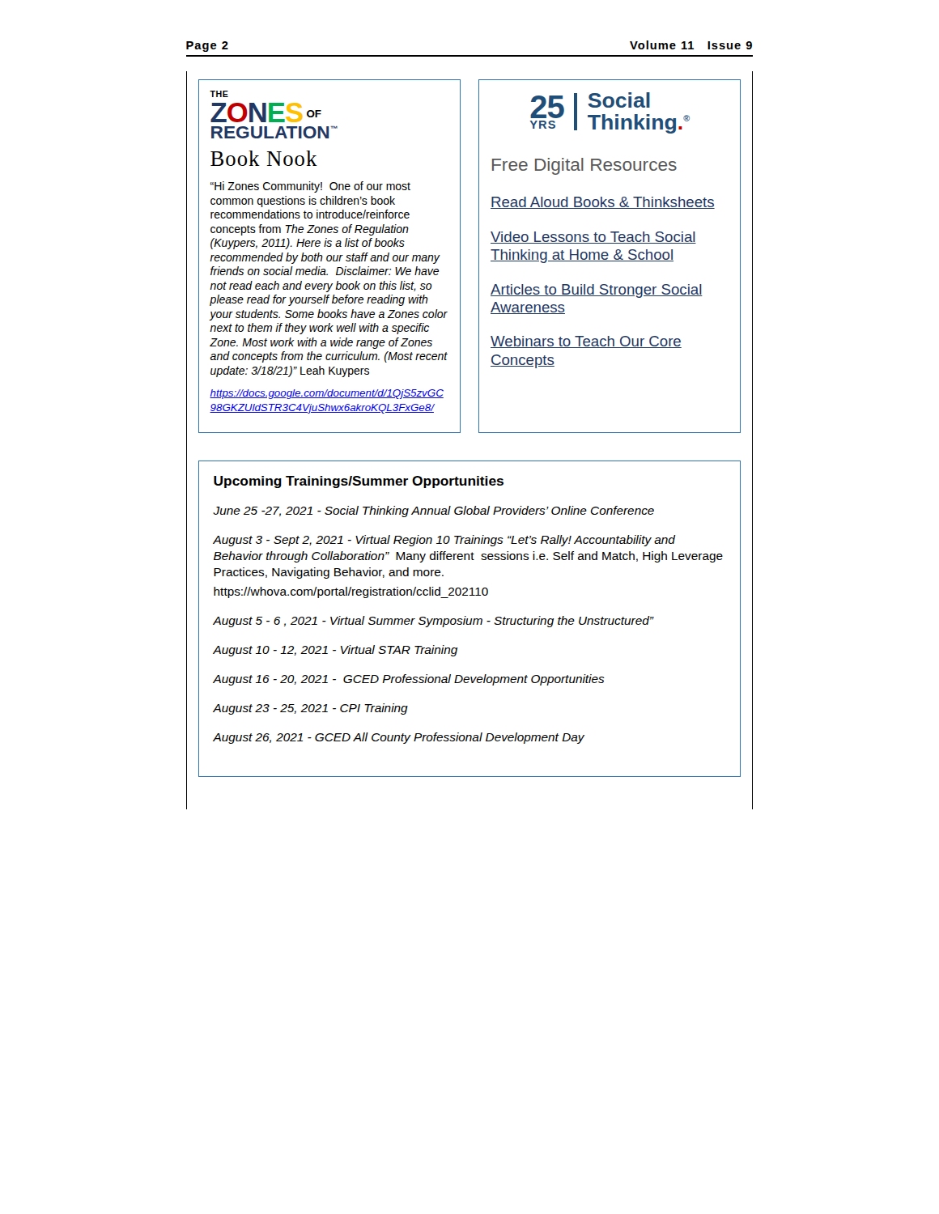Page 2
Volume 11 Issue 9
THE ZONES OF REGULATION™
Book Nook
“Hi Zones Community! One of our most common questions is children’s book recommendations to introduce/reinforce concepts from The Zones of Regulation (Kuypers, 2011). Here is a list of books recommended by both our staff and our many friends on social media. Disclaimer: We have not read each and every book on this list, so please read for yourself before reading with your students. Some books have a Zones color next to them if they work well with a specific Zone. Most work with a wide range of Zones and concepts from the curriculum. (Most recent update: 3/18/21)” Leah Kuypers
https://docs.google.com/document/d/1QjS5zvGC98GKZUldSTR3C4VjuShwx6akroKQL3FxGe8/
25 YRS Social Thinking.®
Free Digital Resources
Read Aloud Books & Thinksheets
Video Lessons to Teach Social Thinking at Home & School
Articles to Build Stronger Social Awareness
Webinars to Teach Our Core Concepts
Upcoming Trainings/Summer Opportunities
June 25 -27, 2021 - Social Thinking Annual Global Providers’ Online Conference
August 3 - Sept 2, 2021 - Virtual Region 10 Trainings “Let’s Rally! Accountability and Behavior through Collaboration” Many different sessions i.e. Self and Match, High Leverage Practices, Navigating Behavior, and more.
https://whova.com/portal/registration/cclid_202110
August 5 - 6 , 2021 - Virtual Summer Symposium - Structuring the Unstructured”
August 10 - 12, 2021 - Virtual STAR Training
August 16 - 20, 2021 - GCED Professional Development Opportunities
August 23 - 25, 2021 - CPI Training
August 26, 2021 - GCED All County Professional Development Day